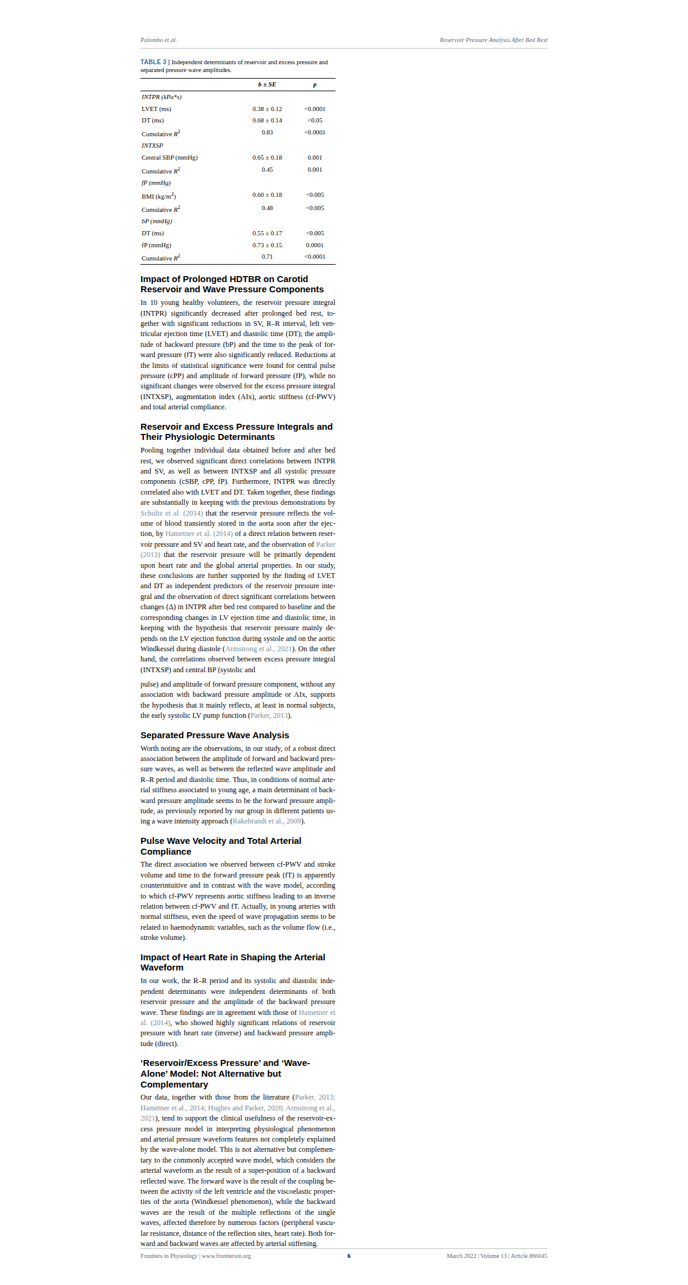Palombo et al.
Reservoir Pressure Analysis After Bed Rest
TABLE 3 | Independent determinants of reservoir and excess pressure and separated pressure wave amplitudes.
| | b ± SE | p |
| --- | --- | --- |
| INTPR (kPa*s) |
| LVET (ms) | 0.38 ± 0.12 | <0.0001 |
| DT (ms) | 0.68 ± 0.14 | <0.05 |
| Cumulative R 2 | 0.83 | <0.0001 |
| INTXSP |
| Central SBP (mmHg) | 0.65 ± 0.18 | 0.001 |
| Cumulative R 2 | 0.45 | 0.001 |
| fP (mmHg) |
| BMI (kg/m 2 ) | 0.60 ± 0.18 | <0.005 |
| Cumulative R 2 | 0.48 | <0.005 |
| bP (mmHg) |
| DT (ms) | 0.55 ± 0.17 | <0.005 |
| fP (mmHg) | 0.73 ± 0.15 | 0.0001 |
| Cumulative R 2 | 0.71 | <0.0001 |
Impact of Prolonged HDTBR on Carotid Reservoir and Wave Pressure Components
In 10 young healthy volunteers, the reservoir pressure integral (INTPR) significantly decreased after prolonged bed rest, together with significant reductions in SV, R–R interval, left ventricular ejection time (LVET) and diastolic time (DT); the amplitude of backward pressure (bP) and the time to the peak of forward pressure (fT) were also significantly reduced. Reductions at the limits of statistical significance were found for central pulse pressure (cPP) and amplitude of forward pressure (fP), while no significant changes were observed for the excess pressure integral (INTXSP), augmentation index (AIx), aortic stiffness (cf-PWV) and total arterial compliance.
Reservoir and Excess Pressure Integrals and Their Physiologic Determinants
Pooling together individual data obtained before and after bed rest, we observed significant direct correlations between INTPR and SV, as well as between INTXSP and all systolic pressure components (cSBP, cPP, fP). Furthermore, INTPR was directly correlated also with LVET and DT. Taken together, these findings are substantially in keeping with the previous demonstrations by Schultz et al. (2014) that the reservoir pressure reflects the volume of blood transiently stored in the aorta soon after the ejection, by Hametner et al. (2014) of a direct relation between reservoir pressure and SV and heart rate, and the observation of Parker (2013) that the reservoir pressure will be primarily dependent upon heart rate and the global arterial properties. In our study, these conclusions are further supported by the finding of LVET and DT as independent predictors of the reservoir pressure integral and the observation of direct significant correlations between changes (Δ) in INTPR after bed rest compared to baseline and the corresponding changes in LV ejection time and diastolic time, in keeping with the hypothesis that reservoir pressure mainly depends on the LV ejection function during systole and on the aortic Windkessel during diastole (Armstrong et al., 2021). On the other hand, the correlations observed between excess pressure integral (INTXSP) and central BP (systolic and
pulse) and amplitude of forward pressure component, without any association with backward pressure amplitude or AIx, supports the hypothesis that it mainly reflects, at least in normal subjects, the early systolic LV pump function (Parker, 2013).
Separated Pressure Wave Analysis
Worth noting are the observations, in our study, of a robust direct association between the amplitude of forward and backward pressure waves, as well as between the reflected wave amplitude and R–R period and diastolic time. Thus, in conditions of normal arterial stiffness associated to young age, a main determinant of backward pressure amplitude seems to be the forward pressure amplitude, as previously reported by our group in different patients using a wave intensity approach (Rakebrandt et al., 2009).
Pulse Wave Velocity and Total Arterial Compliance
The direct association we observed between cf-PWV and stroke volume and time to the forward pressure peak (fT) is apparently counterintuitive and in contrast with the wave model, according to which cf-PWV represents aortic stiffness leading to an inverse relation between cf-PWV and fT. Actually, in young arteries with normal stiffness, even the speed of wave propagation seems to be related to haemodynamic variables, such as the volume flow (i.e., stroke volume).
Impact of Heart Rate in Shaping the Arterial Waveform
In our work, the R–R period and its systolic and diastolic independent determinants were independent determinants of both reservoir pressure and the amplitude of the backward pressure wave. These findings are in agreement with those of Hametner et al. (2014), who showed highly significant relations of reservoir pressure with heart rate (inverse) and backward pressure amplitude (direct).
‘Reservoir/Excess Pressure’ and ‘Wave-Alone’ Model: Not Alternative but Complementary
Our data, together with those from the literature (Parker, 2013; Hametner et al., 2014; Hughes and Parker, 2020; Armstrong et al., 2021), tend to support the clinical usefulness of the reservoir-excess pressure model in interpreting physiological phenomenon and arterial pressure waveform features not completely explained by the wave-alone model. This is not alternative but complementary to the commonly accepted wave model, which considers the arterial waveform as the result of a super-position of a backward reflected wave. The forward wave is the result of the coupling between the activity of the left ventricle and the viscoelastic properties of the aorta (Windkessel phenomenon), while the backward waves are the result of the multiple reflections of the single waves, affected therefore by numerous factors (peripheral vascular resistance, distance of the reflection sites, heart rate). Both forward and backward waves are affected by arterial stiffening.
Frontiers in Physiology | www.frontiersin.org
6
March 2022 | Volume 13 | Article 866045